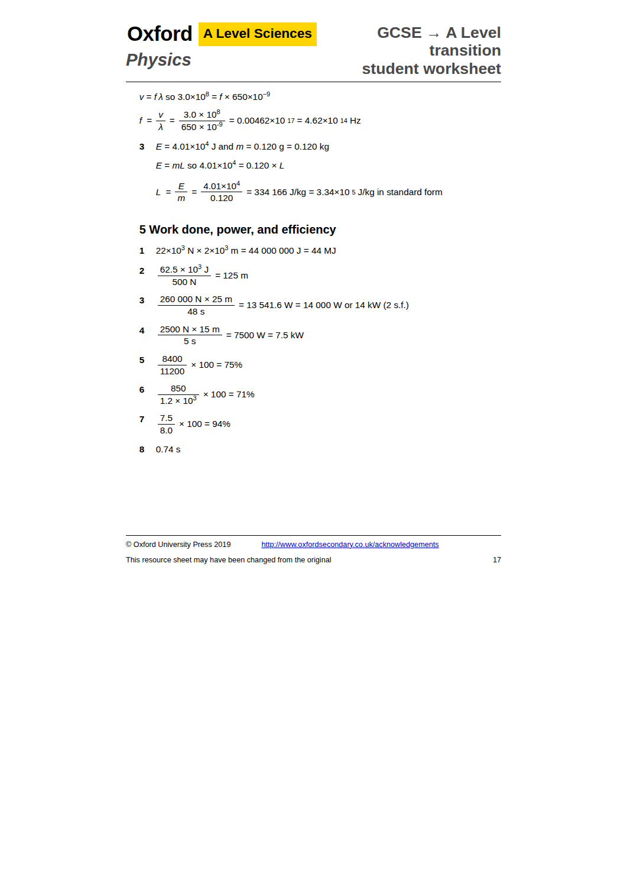Oxford A Level Sciences
Physics
GCSE → A Level transition
student worksheet
v = f λ so 3.0×108 = f × 650×10−9
f = vλ = 3.0 × 108650 × 10-9 = 0.00462×1017 = 4.62×1014 Hz
3
E = 4.01×104 J and m = 0.120 g = 0.120 kg
E = mL so 4.01×104 = 0.120 × L
L = Em = 4.01×1040.120 = 334 166 J/kg = 3.34×105 J/kg in standard form
5 Work done, power, and efficiency
1
22×103 N × 2×103 m = 44 000 000 J = 44 MJ
2
62.5 × 103 J 500 N = 125 m
3
260 000 N × 25 m 48 s = 13 541.6 W = 14 000 W or 14 kW (2 s.f.)
4
2500 N × 15 m 5 s = 7500 W = 7.5 kW
5
840011200 × 100 = 75%
6
8501.2 × 103 × 100 = 71%
7
7.58.0 × 100 = 94%
8
0.74 s
© Oxford University Press 2019
http://www.oxfordsecondary.co.uk/acknowledgements
This resource sheet may have been changed from the original
17